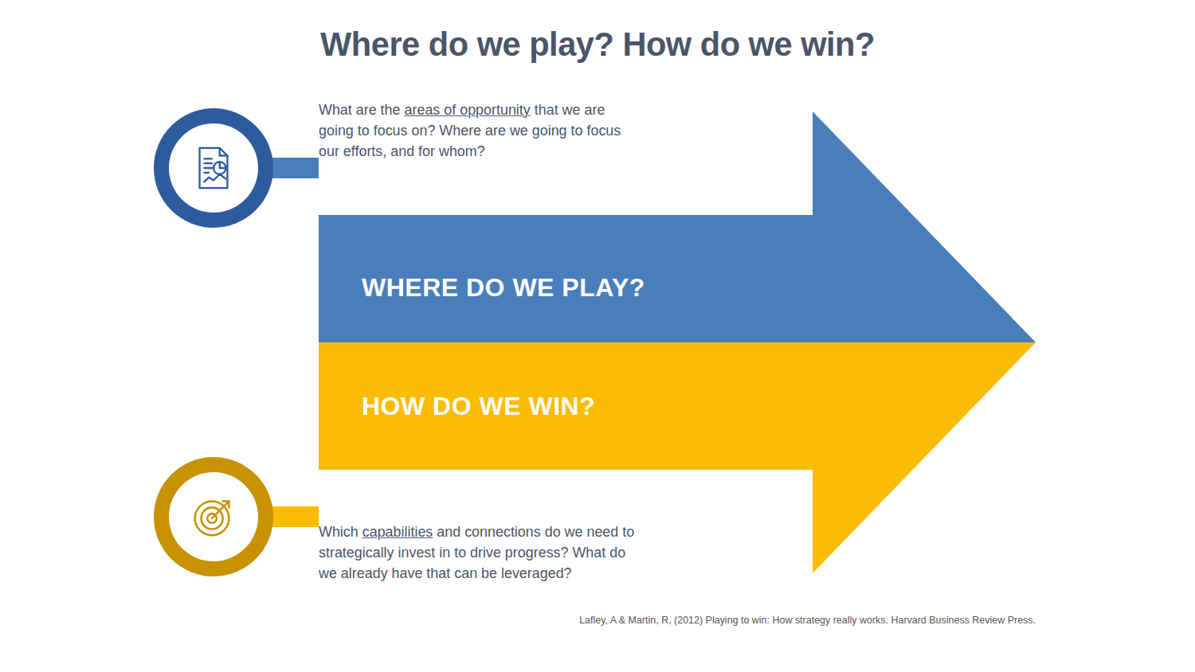Where do we play? How do we win?
What are the areas of opportunity that we are going to focus on? Where are we going to focus our efforts, and for whom?
WHERE DO WE PLAY? HOW DO WE WIN?
Which capabilities and connections do we need to strategically invest in to drive progress? What do we already have that can be leveraged?
Lafley, A & Martin, R, (2012) Playing to win: How strategy really works. Harvard Business Review Press.